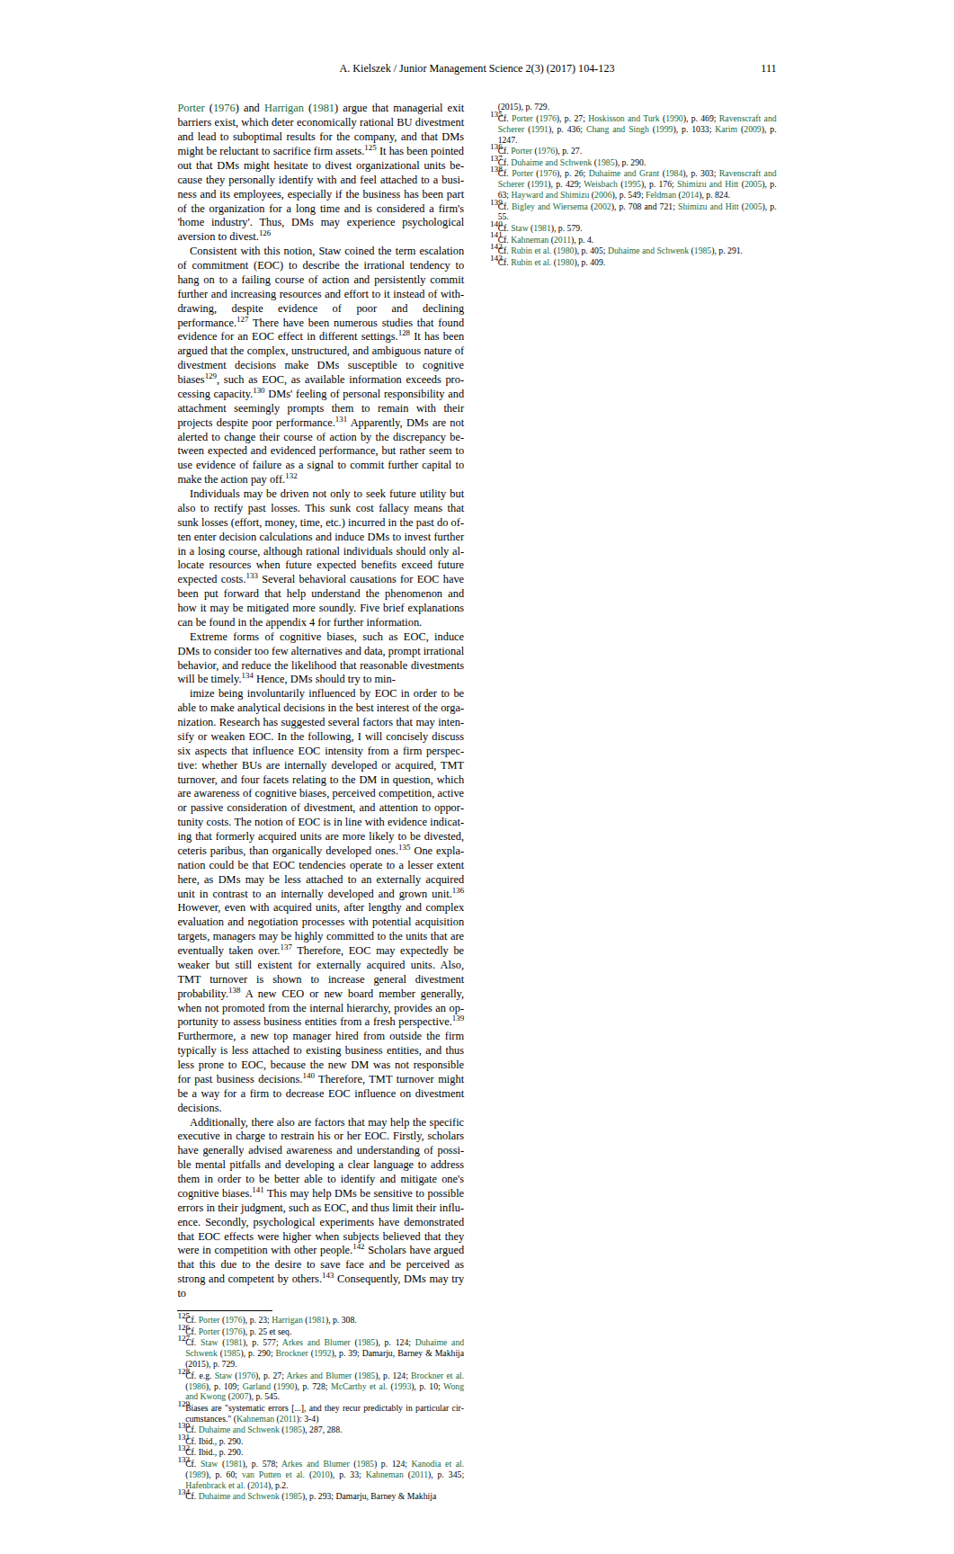A. Kielszek / Junior Management Science 2(3) (2017) 104-123 111
Porter (1976) and Harrigan (1981) argue that managerial exit barriers exist, which deter economically rational BU divestment and lead to suboptimal results for the company, and that DMs might be reluctant to sacrifice firm assets.125 It has been pointed out that DMs might hesitate to divest organizational units because they personally identify with and feel attached to a business and its employees, especially if the business has been part of the organization for a long time and is considered a firm's 'home industry'. Thus, DMs may experience psychological aversion to divest.126
Consistent with this notion, Staw coined the term escalation of commitment (EOC) to describe the irrational tendency to hang on to a failing course of action and persistently commit further and increasing resources and effort to it instead of withdrawing, despite evidence of poor and declining performance.127 There have been numerous studies that found evidence for an EOC effect in different settings.128 It has been argued that the complex, unstructured, and ambiguous nature of divestment decisions make DMs susceptible to cognitive biases129, such as EOC, as available information exceeds processing capacity.130 DMs' feeling of personal responsibility and attachment seemingly prompts them to remain with their projects despite poor performance.131 Apparently, DMs are not alerted to change their course of action by the discrepancy between expected and evidenced performance, but rather seem to use evidence of failure as a signal to commit further capital to make the action pay off.132
Individuals may be driven not only to seek future utility but also to rectify past losses. This sunk cost fallacy means that sunk losses (effort, money, time, etc.) incurred in the past do often enter decision calculations and induce DMs to invest further in a losing course, although rational individuals should only allocate resources when future expected benefits exceed future expected costs.133 Several behavioral causations for EOC have been put forward that help understand the phenomenon and how it may be mitigated more soundly. Five brief explanations can be found in the appendix 4 for further information.
Extreme forms of cognitive biases, such as EOC, induce DMs to consider too few alternatives and data, prompt irrational behavior, and reduce the likelihood that reasonable divestments will be timely.134 Hence, DMs should try to min-
imize being involuntarily influenced by EOC in order to be able to make analytical decisions in the best interest of the organization. Research has suggested several factors that may intensify or weaken EOC. In the following, I will concisely discuss six aspects that influence EOC intensity from a firm perspective: whether BUs are internally developed or acquired, TMT turnover, and four facets relating to the DM in question, which are awareness of cognitive biases, perceived competition, active or passive consideration of divestment, and attention to opportunity costs. The notion of EOC is in line with evidence indicating that formerly acquired units are more likely to be divested, ceteris paribus, than organically developed ones.135 One explanation could be that EOC tendencies operate to a lesser extent here, as DMs may be less attached to an externally acquired unit in contrast to an internally developed and grown unit.136 However, even with acquired units, after lengthy and complex evaluation and negotiation processes with potential acquisition targets, managers may be highly committed to the units that are eventually taken over.137 Therefore, EOC may expectedly be weaker but still existent for externally acquired units. Also, TMT turnover is shown to increase general divestment probability.138 A new CEO or new board member generally, when not promoted from the internal hierarchy, provides an opportunity to assess business entities from a fresh perspective.139 Furthermore, a new top manager hired from outside the firm typically is less attached to existing business entities, and thus less prone to EOC, because the new DM was not responsible for past business decisions.140 Therefore, TMT turnover might be a way for a firm to decrease EOC influence on divestment decisions.
Additionally, there also are factors that may help the specific executive in charge to restrain his or her EOC. Firstly, scholars have generally advised awareness and understanding of possible mental pitfalls and developing a clear language to address them in order to be better able to identify and mitigate one's cognitive biases.141 This may help DMs be sensitive to possible errors in their judgment, such as EOC, and thus limit their influence. Secondly, psychological experiments have demonstrated that EOC effects were higher when subjects believed that they were in competition with other people.142 Scholars have argued that this due to the desire to save face and be perceived as strong and competent by others.143 Consequently, DMs may try to
125Cf. Porter (1976), p. 23; Harrigan (1981), p. 308.
126Cf. Porter (1976), p. 25 et seq.
127Cf. Staw (1981), p. 577; Arkes and Blumer (1985), p. 124; Duhaime and Schwenk (1985), p. 290; Brockner (1992), p. 39; Damarju, Barney & Makhija (2015), p. 729.
128Cf. e.g. Staw (1976), p. 27; Arkes and Blumer (1985), p. 124; Brockner et al. (1986), p. 109; Garland (1990), p. 728; McCarthy et al. (1993), p. 10; Wong and Kwong (2007), p. 545.
129Biases are "systematic errors [...], and they recur predictably in particular circumstances." (Kahneman (2011): 3-4)
130Cf. Duhaime and Schwenk (1985), 287, 288.
131Cf. Ibid., p. 290.
132Cf. Ibid., p. 290.
133Cf. Staw (1981), p. 578; Arkes and Blumer (1985) p. 124; Kanodia et al. (1989), p. 60; van Putten et al. (2010), p. 33; Kahneman (2011), p. 345; Hafenbrack et al. (2014), p.2.
134Cf. Duhaime and Schwenk (1985), p. 293; Damarju, Barney & Makhija
(2015), p. 729.
135Cf. Porter (1976), p. 27; Hoskisson and Turk (1990), p. 469; Ravenscraft and Scherer (1991), p. 436; Chang and Singh (1999), p. 1033; Karim (2009), p. 1247.
136Cf. Porter (1976), p. 27.
137Cf. Duhaime and Schwenk (1985), p. 290.
138Cf. Porter (1976), p. 26; Duhaime and Grant (1984), p. 303; Ravenscraft and Scherer (1991), p. 429; Weisbach (1995), p. 176; Shimizu and Hitt (2005), p. 63; Hayward and Shimizu (2006), p. 549; Feldman (2014), p. 824.
139Cf. Bigley and Wiersema (2002), p. 708 and 721; Shimizu and Hitt (2005), p. 55.
140Cf. Staw (1981), p. 579.
141Cf. Kahneman (2011), p. 4.
142Cf. Rubin et al. (1980), p. 405; Duhaime and Schwenk (1985), p. 291.
143Cf. Rubin et al. (1980), p. 409.